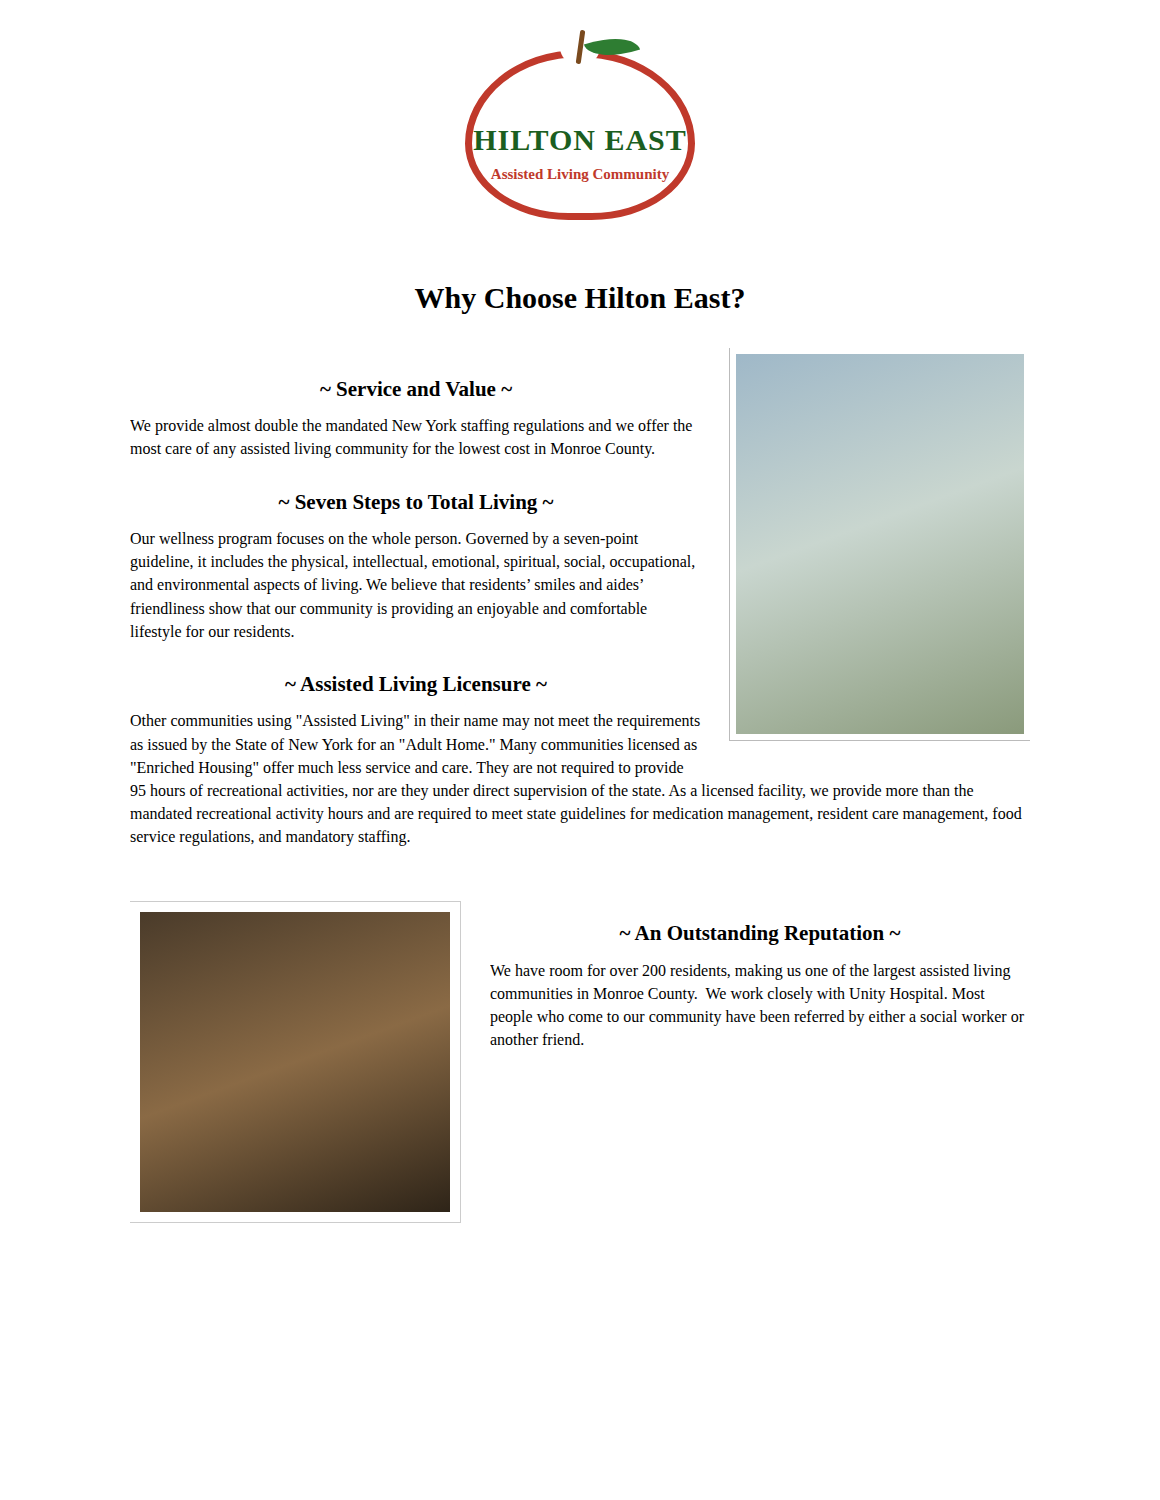HILTON EAST
Assisted Living Community
Why Choose Hilton East?
Residents dancing outdoors
~ Service and Value ~
We provide almost double the mandated New York staffing regulations and we offer the most care of any assisted living community for the lowest cost in Monroe County.
~ Seven Steps to Total Living ~
Our wellness program focuses on the whole person. Governed by a seven-point guideline, it includes the physical, intellectual, emotional, spiritual, social, occupational, and environmental aspects of living. We believe that residents’ smiles and aides’ friendliness show that our community is providing an enjoyable and comfortable lifestyle for our residents.
~ Assisted Living Licensure ~
Other communities using "Assisted Living" in their name may not meet the requirements as issued by the State of New York for an "Adult Home." Many communities licensed as "Enriched Housing" offer much less service and care. They are not required to provide 95 hours of recreational activities, nor are they under direct supervision of the state. As a licensed facility, we provide more than the mandated recreational activity hours and are required to meet state guidelines for medication management, resident care management, food service regulations, and mandatory staffing.
Staff member assisting a resident at the front desk
~ An Outstanding Reputation ~
We have room for over 200 residents, making us one of the largest assisted living communities in Monroe County. We work closely with Unity Hospital. Most people who come to our community have been referred by either a social worker or another friend.